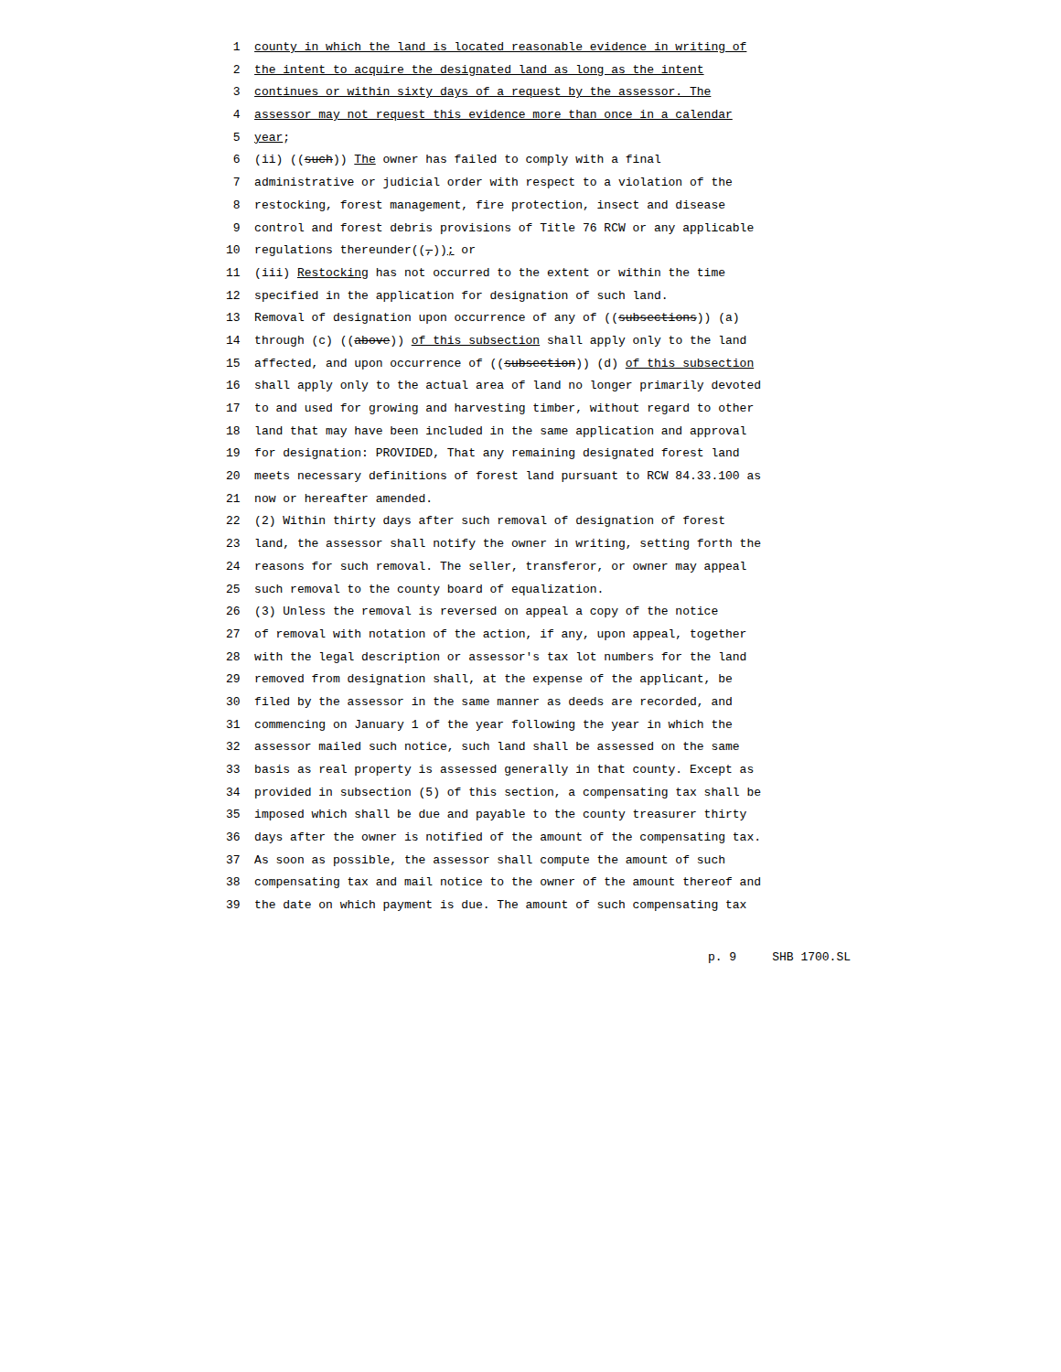1 county in which the land is located reasonable evidence in writing of
2 the intent to acquire the designated land as long as the intent
3 continues or within sixty days of a request by the assessor. The
4 assessor may not request this evidence more than once in a calendar
5 year;
6(ii) ((such)) The owner has failed to comply with a final
7 administrative or judicial order with respect to a violation of the
8 restocking, forest management, fire protection, insect and disease
9 control and forest debris provisions of Title 76 RCW or any applicable
10 regulations thereunder((,)); or
11(iii) Restocking has not occurred to the extent or within the time
12 specified in the application for designation of such land.
13 Removal of designation upon occurrence of any of ((subsections)) (a)
14 through (c) ((above)) of this subsection shall apply only to the land
15 affected, and upon occurrence of ((subsection)) (d) of this subsection
16 shall apply only to the actual area of land no longer primarily devoted
17 to and used for growing and harvesting timber, without regard to other
18 land that may have been included in the same application and approval
19 for designation: PROVIDED, That any remaining designated forest land
20 meets necessary definitions of forest land pursuant to RCW 84.33.100 as
21 now or hereafter amended.
22(2) Within thirty days after such removal of designation of forest
23 land, the assessor shall notify the owner in writing, setting forth the
24 reasons for such removal. The seller, transferor, or owner may appeal
25 such removal to the county board of equalization.
26(3) Unless the removal is reversed on appeal a copy of the notice
27 of removal with notation of the action, if any, upon appeal, together
28 with the legal description or assessor's tax lot numbers for the land
29 removed from designation shall, at the expense of the applicant, be
30 filed by the assessor in the same manner as deeds are recorded, and
31 commencing on January 1 of the year following the year in which the
32 assessor mailed such notice, such land shall be assessed on the same
33 basis as real property is assessed generally in that county. Except as
34 provided in subsection (5) of this section, a compensating tax shall be
35 imposed which shall be due and payable to the county treasurer thirty
36 days after the owner is notified of the amount of the compensating tax.
37 As soon as possible, the assessor shall compute the amount of such
38 compensating tax and mail notice to the owner of the amount thereof and
39 the date on which payment is due. The amount of such compensating tax
p. 9 SHB 1700.SL